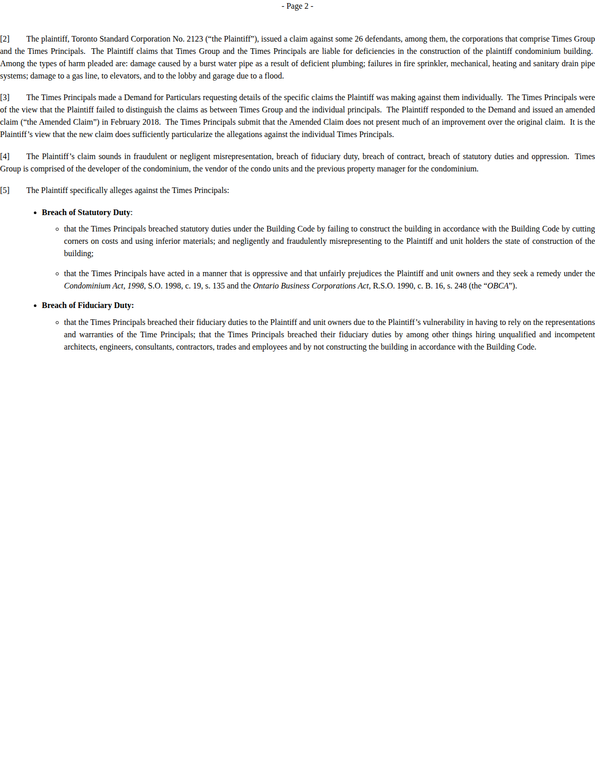2018 ONSC 4799 (CanLII)
- Page 2 -
[2] The plaintiff, Toronto Standard Corporation No. 2123 (“the Plaintiff”), issued a claim against some 26 defendants, among them, the corporations that comprise Times Group and the Times Principals. The Plaintiff claims that Times Group and the Times Principals are liable for deficiencies in the construction of the plaintiff condominium building. Among the types of harm pleaded are: damage caused by a burst water pipe as a result of deficient plumbing; failures in fire sprinkler, mechanical, heating and sanitary drain pipe systems; damage to a gas line, to elevators, and to the lobby and garage due to a flood.
[3] The Times Principals made a Demand for Particulars requesting details of the specific claims the Plaintiff was making against them individually. The Times Principals were of the view that the Plaintiff failed to distinguish the claims as between Times Group and the individual principals. The Plaintiff responded to the Demand and issued an amended claim (“the Amended Claim”) in February 2018. The Times Principals submit that the Amended Claim does not present much of an improvement over the original claim. It is the Plaintiff’s view that the new claim does sufficiently particularize the allegations against the individual Times Principals.
[4] The Plaintiff’s claim sounds in fraudulent or negligent misrepresentation, breach of fiduciary duty, breach of contract, breach of statutory duties and oppression. Times Group is comprised of the developer of the condominium, the vendor of the condo units and the previous property manager for the condominium.
[5] The Plaintiff specifically alleges against the Times Principals:
Breach of Statutory Duty:
that the Times Principals breached statutory duties under the Building Code by failing to construct the building in accordance with the Building Code by cutting corners on costs and using inferior materials; and negligently and fraudulently misrepresenting to the Plaintiff and unit holders the state of construction of the building;
that the Times Principals have acted in a manner that is oppressive and that unfairly prejudices the Plaintiff and unit owners and they seek a remedy under the Condominium Act, 1998, S.O. 1998, c. 19, s. 135 and the Ontario Business Corporations Act, R.S.O. 1990, c. B. 16, s. 248 (the “OBCA”).
Breach of Fiduciary Duty:
that the Times Principals breached their fiduciary duties to the Plaintiff and unit owners due to the Plaintiff’s vulnerability in having to rely on the representations and warranties of the Time Principals; that the Times Principals breached their fiduciary duties by among other things hiring unqualified and incompetent architects, engineers, consultants, contractors, trades and employees and by not constructing the building in accordance with the Building Code.